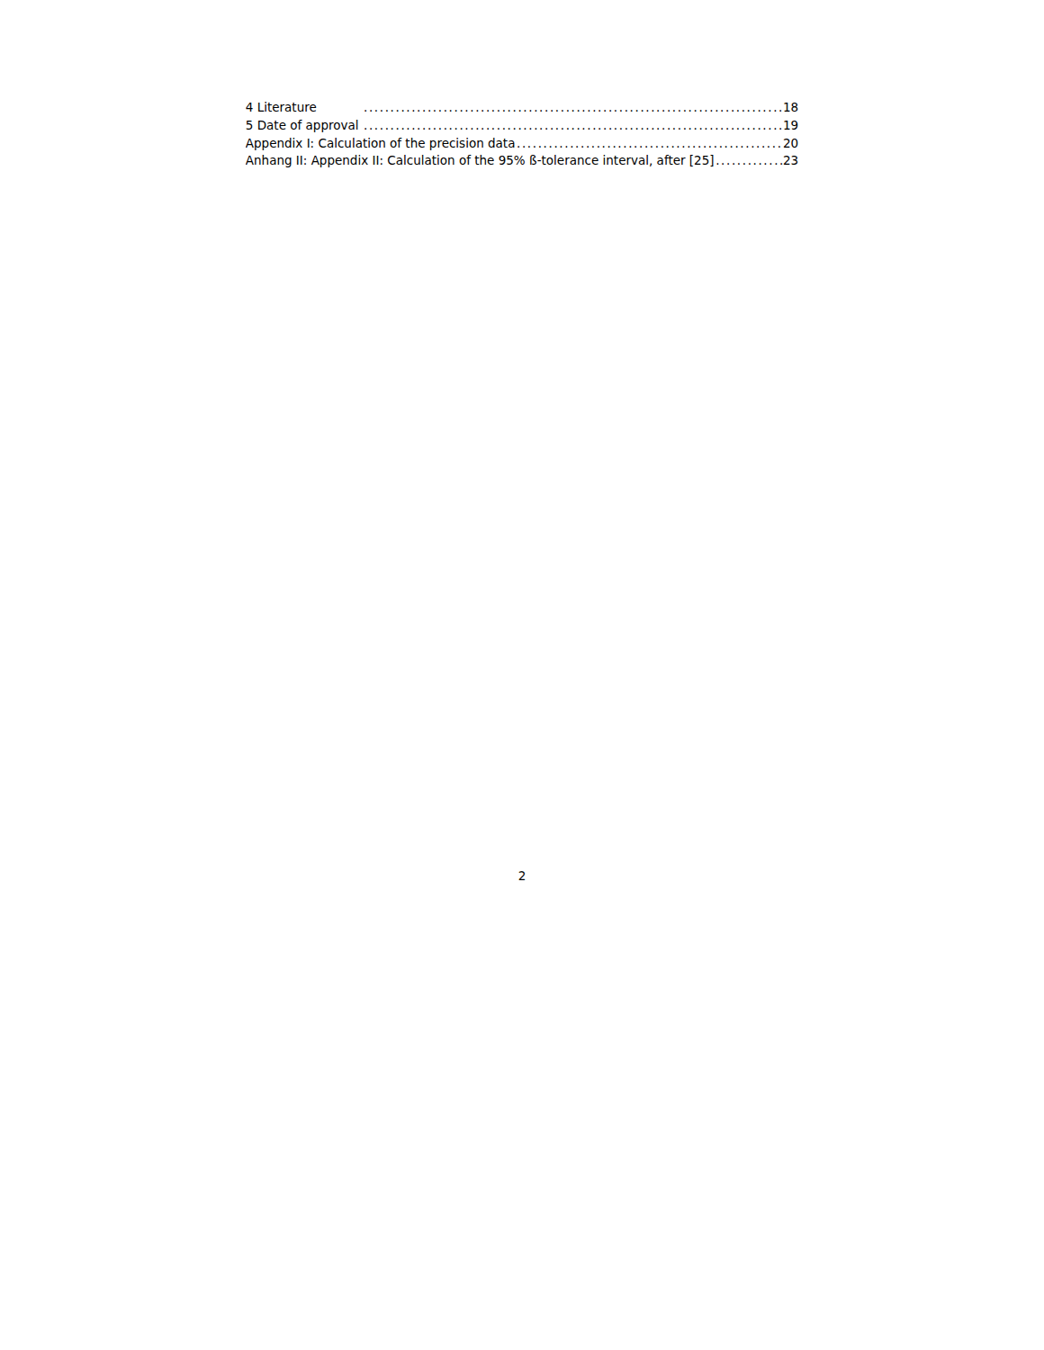4 Literature .................................................................................................. 18
5 Date of approval .................................................................................................. 19
Appendix I: Calculation of the precision data .................................................................................................. 20
Anhang II: Appendix II: Calculation of the 95% ß-tolerance interval, after [25] .................................................................................................. 23
2